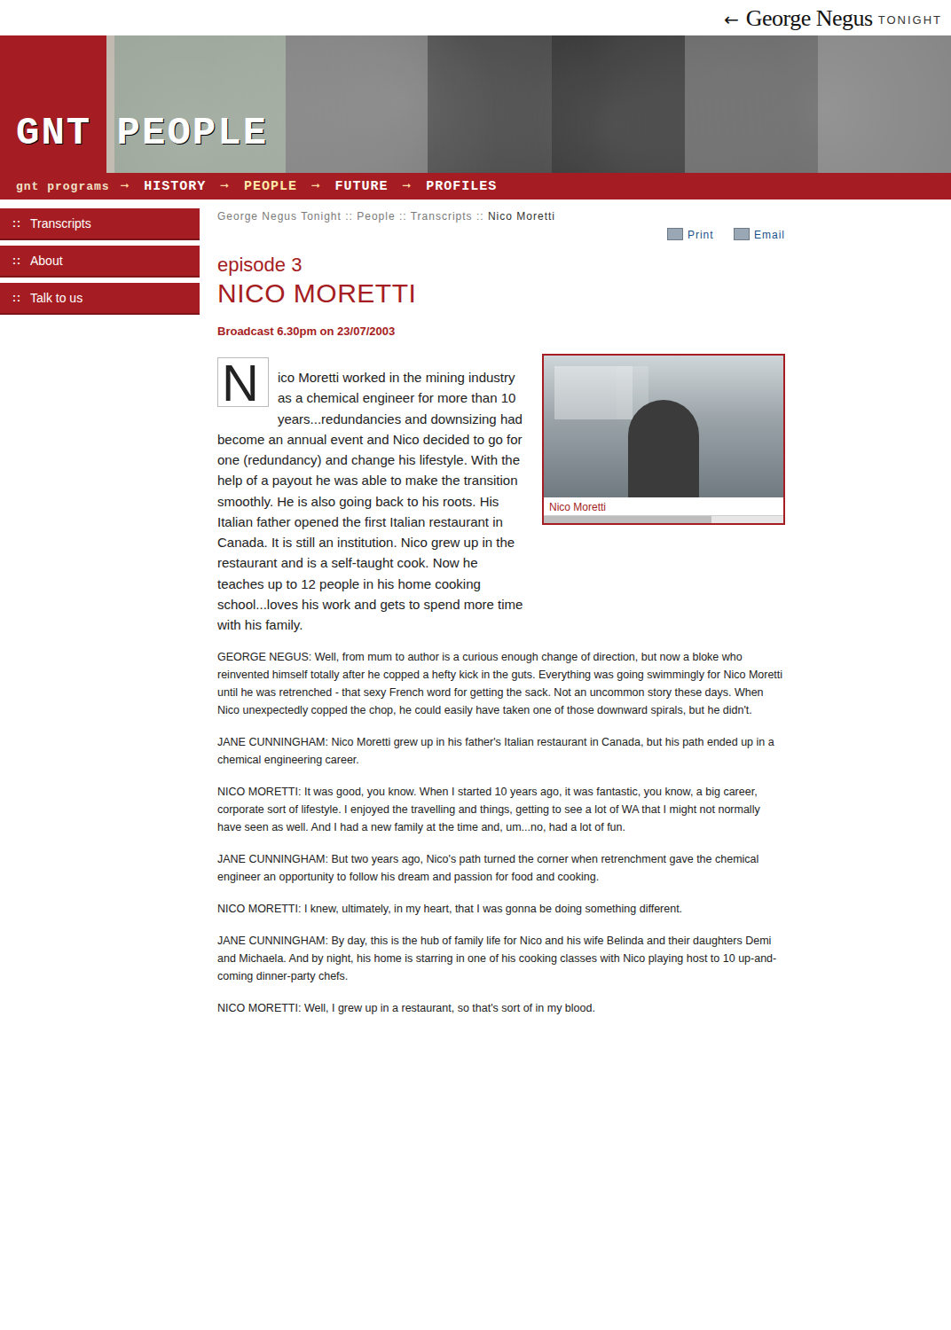↖George NegusTONIGHT
GNT PEOPLE
gnt programs ➞ HISTORY ➞ PEOPLE ➞ FUTURE ➞ PROFILES
:: Transcripts
:: About
:: Talk to us
George Negus Tonight :: People :: Transcripts :: Nico Moretti
Print Email
episode 3
NICO MORETTI
Broadcast 6.30pm on 23/07/2003
Nico Moretti
N
ico Moretti worked in the mining industry as a chemical engineer for more than 10 years...redundancies and downsizing had become an annual event and Nico decided to go for one (redundancy) and change his lifestyle. With the help of a payout he was able to make the transition smoothly. He is also going back to his roots. His Italian father opened the first Italian restaurant in Canada. It is still an institution. Nico grew up in the restaurant and is a self-taught cook. Now he teaches up to 12 people in his home cooking school...loves his work and gets to spend more time with his family.
GEORGE NEGUS: Well, from mum to author is a curious enough change of direction, but now a bloke who reinvented himself totally after he copped a hefty kick in the guts. Everything was going swimmingly for Nico Moretti until he was retrenched - that sexy French word for getting the sack. Not an uncommon story these days. When Nico unexpectedly copped the chop, he could easily have taken one of those downward spirals, but he didn't.
JANE CUNNINGHAM: Nico Moretti grew up in his father's Italian restaurant in Canada, but his path ended up in a chemical engineering career.
NICO MORETTI: It was good, you know. When I started 10 years ago, it was fantastic, you know, a big career, corporate sort of lifestyle. I enjoyed the travelling and things, getting to see a lot of WA that I might not normally have seen as well. And I had a new family at the time and, um...no, had a lot of fun.
JANE CUNNINGHAM: But two years ago, Nico's path turned the corner when retrenchment gave the chemical engineer an opportunity to follow his dream and passion for food and cooking.
NICO MORETTI: I knew, ultimately, in my heart, that I was gonna be doing something different.
JANE CUNNINGHAM: By day, this is the hub of family life for Nico and his wife Belinda and their daughters Demi and Michaela. And by night, his home is starring in one of his cooking classes with Nico playing host to 10 up-and-coming dinner-party chefs.
NICO MORETTI: Well, I grew up in a restaurant, so that's sort of in my blood.